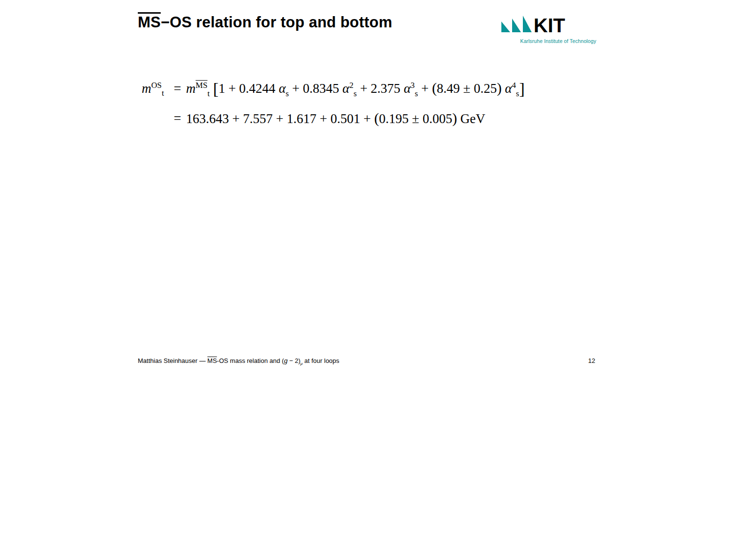MS−OS relation for top and bottom
KIT
Karlsruhe Institute of Technology
| m OS t | = | m MS t [ 1 + 0.4244 α s + 0.8345 α 2 s + 2.375 α 3 s + ( 8.49 ± 0.25 ) α 4 s ] |
| | = | 163.643 + 7.557 + 1.617 + 0.501 + ( 0.195 ± 0.005 ) GeV |
Matthias Steinhauser — MS-OS mass relation and (g − 2)μ at four loops
12